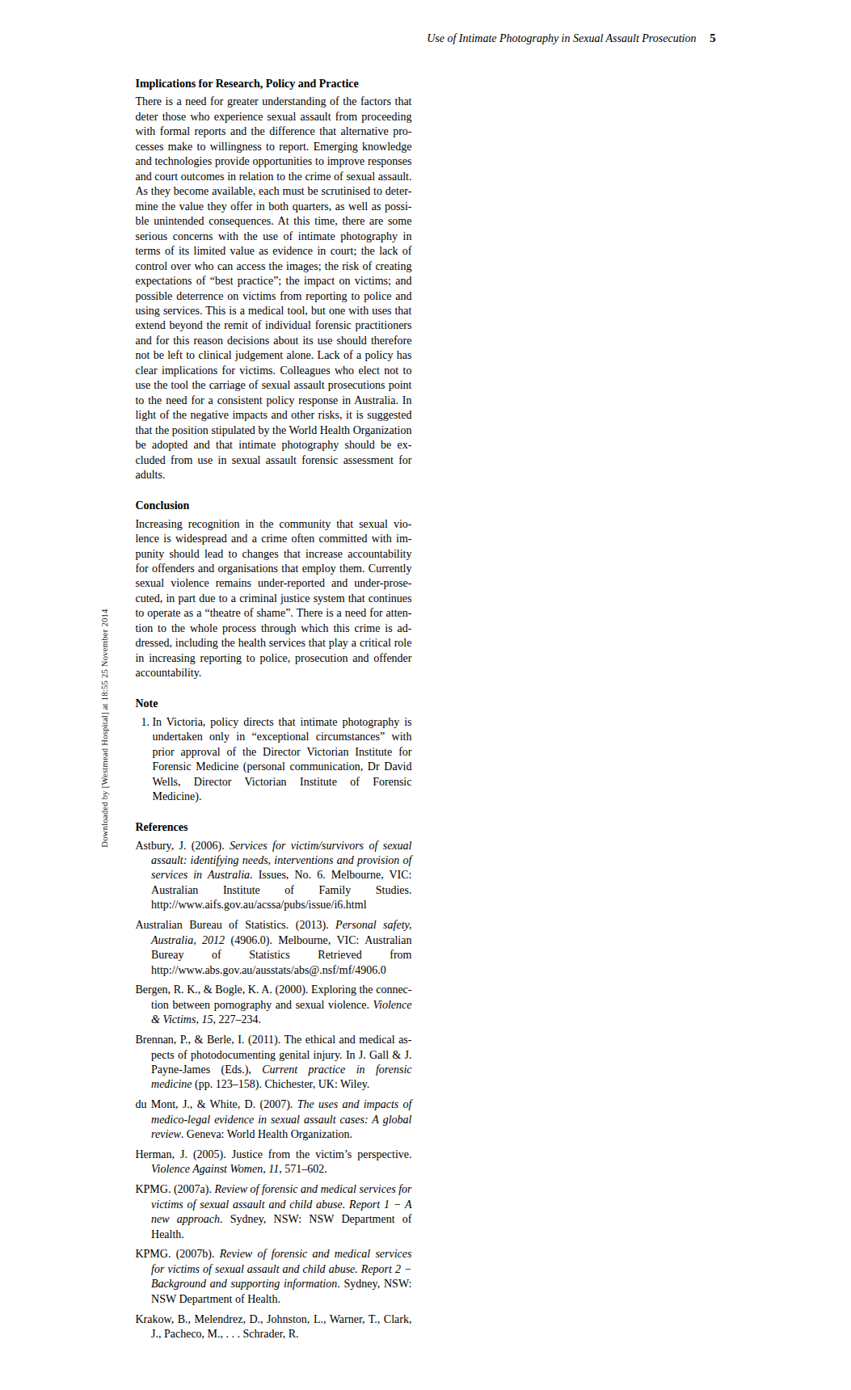Downloaded by [Westmead Hospital] at 18:55 25 November 2014
Use of Intimate Photography in Sexual Assault Prosecution 5
Implications for Research, Policy and Practice
There is a need for greater understanding of the factors that deter those who experience sexual assault from proceeding with formal reports and the difference that alternative processes make to willingness to report. Emerging knowledge and technologies provide opportunities to improve responses and court outcomes in relation to the crime of sexual assault. As they become available, each must be scrutinised to determine the value they offer in both quarters, as well as possible unintended consequences. At this time, there are some serious concerns with the use of intimate photography in terms of its limited value as evidence in court; the lack of control over who can access the images; the risk of creating expectations of “best practice”; the impact on victims; and possible deterrence on victims from reporting to police and using services. This is a medical tool, but one with uses that extend beyond the remit of individual forensic practitioners and for this reason decisions about its use should therefore not be left to clinical judgement alone. Lack of a policy has clear implications for victims. Colleagues who elect not to use the tool the carriage of sexual assault prosecutions point to the need for a consistent policy response in Australia. In light of the negative impacts and other risks, it is suggested that the position stipulated by the World Health Organization be adopted and that intimate photography should be excluded from use in sexual assault forensic assessment for adults.
Conclusion
Increasing recognition in the community that sexual violence is widespread and a crime often committed with impunity should lead to changes that increase accountability for offenders and organisations that employ them. Currently sexual violence remains under-reported and under-prosecuted, in part due to a criminal justice system that continues to operate as a “theatre of shame”. There is a need for attention to the whole process through which this crime is addressed, including the health services that play a critical role in increasing reporting to police, prosecution and offender accountability.
Note
In Victoria, policy directs that intimate photography is undertaken only in “exceptional circumstances” with prior approval of the Director Victorian Institute for Forensic Medicine (personal communication, Dr David Wells, Director Victorian Institute of Forensic Medicine).
References
Astbury, J. (2006). Services for victim/survivors of sexual assault: identifying needs, interventions and provision of services in Australia. Issues, No. 6. Melbourne, VIC: Australian Institute of Family Studies. http://www.aifs.gov.au/acssa/pubs/issue/i6.html
Australian Bureau of Statistics. (2013). Personal safety, Australia, 2012 (4906.0). Melbourne, VIC: Australian Bureay of Statistics Retrieved from http://www.abs.gov.au/ausstats/abs@.nsf/mf/4906.0
Bergen, R. K., & Bogle, K. A. (2000). Exploring the connection between pornography and sexual violence. Violence & Victims, 15, 227–234.
Brennan, P., & Berle, I. (2011). The ethical and medical aspects of photodocumenting genital injury. In J. Gall & J. Payne-James (Eds.), Current practice in forensic medicine (pp. 123–158). Chichester, UK: Wiley.
du Mont, J., & White, D. (2007). The uses and impacts of medico-legal evidence in sexual assault cases: A global review. Geneva: World Health Organization.
Herman, J. (2005). Justice from the victim’s perspective. Violence Against Women, 11, 571–602.
KPMG. (2007a). Review of forensic and medical services for victims of sexual assault and child abuse. Report 1 − A new approach. Sydney, NSW: NSW Department of Health.
KPMG. (2007b). Review of forensic and medical services for victims of sexual assault and child abuse. Report 2 − Background and supporting information. Sydney, NSW: NSW Department of Health.
Krakow, B., Melendrez, D., Johnston, L., Warner, T., Clark, J., Pacheco, M., . . . Schrader, R.